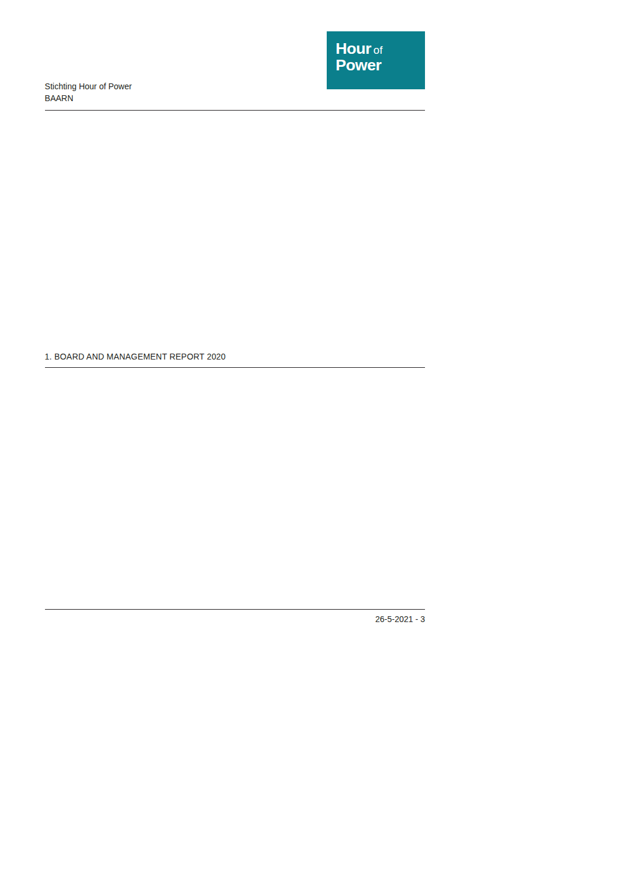Hour of
Power
Stichting Hour of Power
BAARN
1. BOARD AND MANAGEMENT REPORT 2020
26-5-2021 - 3